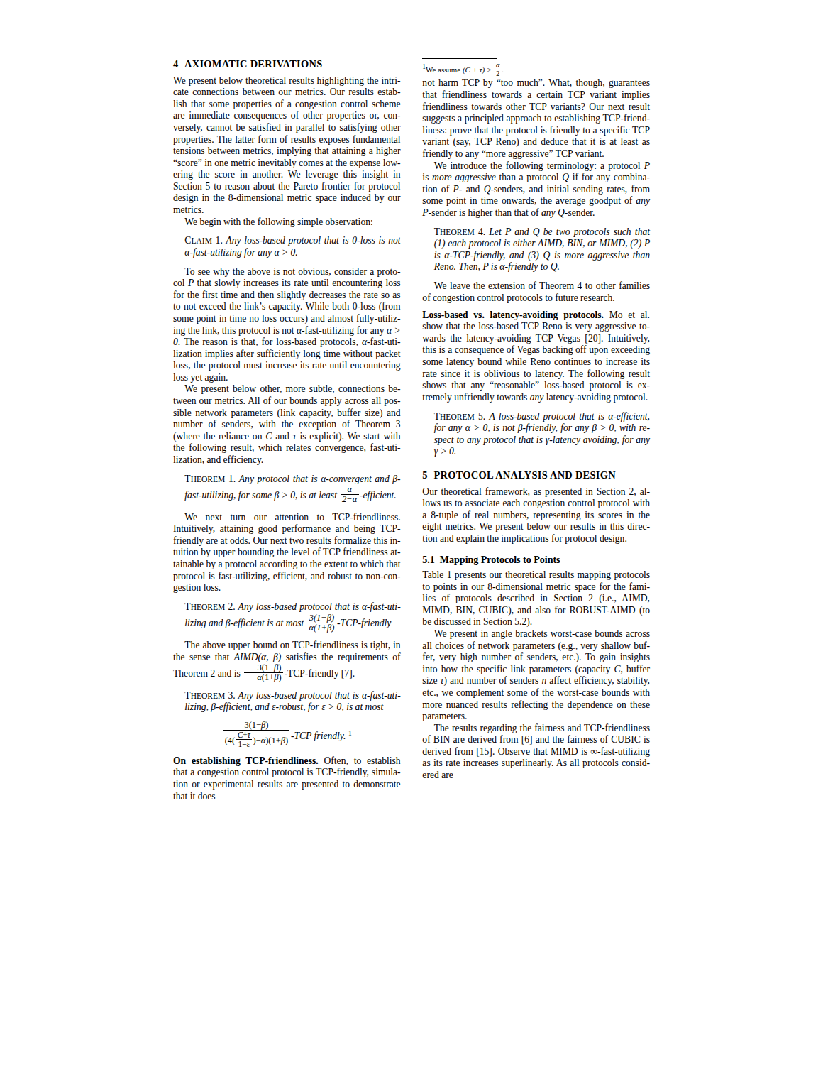4 AXIOMATIC DERIVATIONS
We present below theoretical results highlighting the intricate connections between our metrics. Our results establish that some properties of a congestion control scheme are immediate consequences of other properties or, conversely, cannot be satisfied in parallel to satisfying other properties. The latter form of results exposes fundamental tensions between metrics, implying that attaining a higher “score” in one metric inevitably comes at the expense lowering the score in another. We leverage this insight in Section 5 to reason about the Pareto frontier for protocol design in the 8-dimensional metric space induced by our metrics.
We begin with the following simple observation:
CLAIM 1. Any loss-based protocol that is 0-loss is not α-fast-utilizing for any α > 0.
To see why the above is not obvious, consider a protocol P that slowly increases its rate until encountering loss for the first time and then slightly decreases the rate so as to not exceed the link’s capacity. While both 0-loss (from some point in time no loss occurs) and almost fully-utilizing the link, this protocol is not α-fast-utilizing for any α > 0. The reason is that, for loss-based protocols, α-fast-utilization implies after sufficiently long time without packet loss, the protocol must increase its rate until encountering loss yet again.
We present below other, more subtle, connections between our metrics. All of our bounds apply across all possible network parameters (link capacity, buffer size) and number of senders, with the exception of Theorem 3 (where the reliance on C and τ is explicit). We start with the following result, which relates convergence, fast-utilization, and efficiency.
THEOREM 1. Any protocol that is α-convergent and β-fast-utilizing, for some β > 0, is at least α 2−α-efficient.
We next turn our attention to TCP-friendliness. Intuitively, attaining good performance and being TCP-friendly are at odds. Our next two results formalize this intuition by upper bounding the level of TCP friendliness attainable by a protocol according to the extent to which that protocol is fast-utilizing, efficient, and robust to non-congestion loss.
THEOREM 2. Any loss-based protocol that is α-fast-utilizing and β-efficient is at most 3(1−β) α(1+β)-TCP-friendly
The above upper bound on TCP-friendliness is tight, in the sense that AIMD(α, β) satisfies the requirements of Theorem 2 and is 3(1−β) α(1+β)-TCP-friendly [7].
THEOREM 3. Any loss-based protocol that is α-fast-utilizing, β-efficient, and ε-robust, for ε > 0, is at most
3(1−β)(4(C+τ 1−ε)−α)(1+β)-TCP friendly. 1
On establishing TCP-friendliness. Often, to establish that a congestion control protocol is TCP-friendly, simulation or experimental results are presented to demonstrate that it does
1We assume (C + τ) > α 2.
not harm TCP by “too much”. What, though, guarantees that friendliness towards a certain TCP variant implies friendliness towards other TCP variants? Our next result suggests a principled approach to establishing TCP-friendliness: prove that the protocol is friendly to a specific TCP variant (say, TCP Reno) and deduce that it is at least as friendly to any “more aggressive” TCP variant.
We introduce the following terminology: a protocol P is more aggressive than a protocol Q if for any combination of P- and Q-senders, and initial sending rates, from some point in time onwards, the average goodput of any P-sender is higher than that of any Q-sender.
THEOREM 4. Let P and Q be two protocols such that (1) each protocol is either AIMD, BIN, or MIMD, (2) P is α-TCP-friendly, and (3) Q is more aggressive than Reno. Then, P is α-friendly to Q.
We leave the extension of Theorem 4 to other families of congestion control protocols to future research.
Loss-based vs. latency-avoiding protocols. Mo et al. show that the loss-based TCP Reno is very aggressive towards the latency-avoiding TCP Vegas [20]. Intuitively, this is a consequence of Vegas backing off upon exceeding some latency bound while Reno continues to increase its rate since it is oblivious to latency. The following result shows that any “reasonable” loss-based protocol is extremely unfriendly towards any latency-avoiding protocol.
THEOREM 5. A loss-based protocol that is α-efficient, for any α > 0, is not β-friendly, for any β > 0, with respect to any protocol that is γ-latency avoiding, for any γ > 0.
5 PROTOCOL ANALYSIS AND DESIGN
Our theoretical framework, as presented in Section 2, allows us to associate each congestion control protocol with a 8-tuple of real numbers, representing its scores in the eight metrics. We present below our results in this direction and explain the implications for protocol design.
5.1 Mapping Protocols to Points
Table 1 presents our theoretical results mapping protocols to points in our 8-dimensional metric space for the families of protocols described in Section 2 (i.e., AIMD, MIMD, BIN, CUBIC), and also for ROBUST-AIMD (to be discussed in Section 5.2).
We present in angle brackets worst-case bounds across all choices of network parameters (e.g., very shallow buffer, very high number of senders, etc.). To gain insights into how the specific link parameters (capacity C, buffer size τ) and number of senders n affect efficiency, stability, etc., we complement some of the worst-case bounds with more nuanced results reflecting the dependence on these parameters.
The results regarding the fairness and TCP-friendliness of BIN are derived from [6] and the fairness of CUBIC is derived from [15]. Observe that MIMD is ∞-fast-utilizing as its rate increases superlinearly. As all protocols considered are